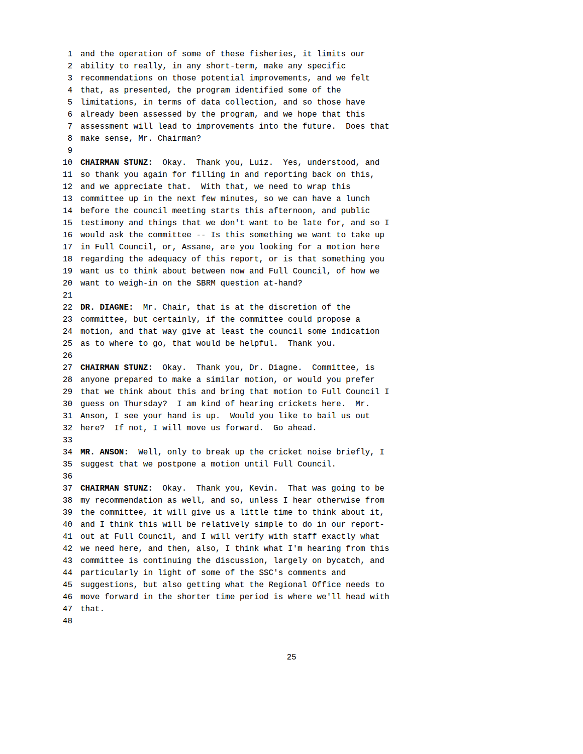1 and the operation of some of these fisheries, it limits our
2 ability to really, in any short-term, make any specific
3 recommendations on those potential improvements, and we felt
4 that, as presented, the program identified some of the
5 limitations, in terms of data collection, and so those have
6 already been assessed by the program, and we hope that this
7 assessment will lead to improvements into the future. Does that
8 make sense, Mr. Chairman?
9
10 CHAIRMAN STUNZ: Okay. Thank you, Luiz. Yes, understood, and
11 so thank you again for filling in and reporting back on this,
12 and we appreciate that. With that, we need to wrap this
13 committee up in the next few minutes, so we can have a lunch
14 before the council meeting starts this afternoon, and public
15 testimony and things that we don't want to be late for, and so I
16 would ask the committee -- Is this something we want to take up
17 in Full Council, or, Assane, are you looking for a motion here
18 regarding the adequacy of this report, or is that something you
19 want us to think about between now and Full Council, of how we
20 want to weigh-in on the SBRM question at-hand?
21
22 DR. DIAGNE: Mr. Chair, that is at the discretion of the
23 committee, but certainly, if the committee could propose a
24 motion, and that way give at least the council some indication
25 as to where to go, that would be helpful. Thank you.
26
27 CHAIRMAN STUNZ: Okay. Thank you, Dr. Diagne. Committee, is
28 anyone prepared to make a similar motion, or would you prefer
29 that we think about this and bring that motion to Full Council I
30 guess on Thursday? I am kind of hearing crickets here. Mr.
31 Anson, I see your hand is up. Would you like to bail us out
32 here? If not, I will move us forward. Go ahead.
33
34 MR. ANSON: Well, only to break up the cricket noise briefly, I
35 suggest that we postpone a motion until Full Council.
36
37 CHAIRMAN STUNZ: Okay. Thank you, Kevin. That was going to be
38 my recommendation as well, and so, unless I hear otherwise from
39 the committee, it will give us a little time to think about it,
40 and I think this will be relatively simple to do in our report-
41 out at Full Council, and I will verify with staff exactly what
42 we need here, and then, also, I think what I'm hearing from this
43 committee is continuing the discussion, largely on bycatch, and
44 particularly in light of some of the SSC's comments and
45 suggestions, but also getting what the Regional Office needs to
46 move forward in the shorter time period is where we'll head with
47 that.
48
25